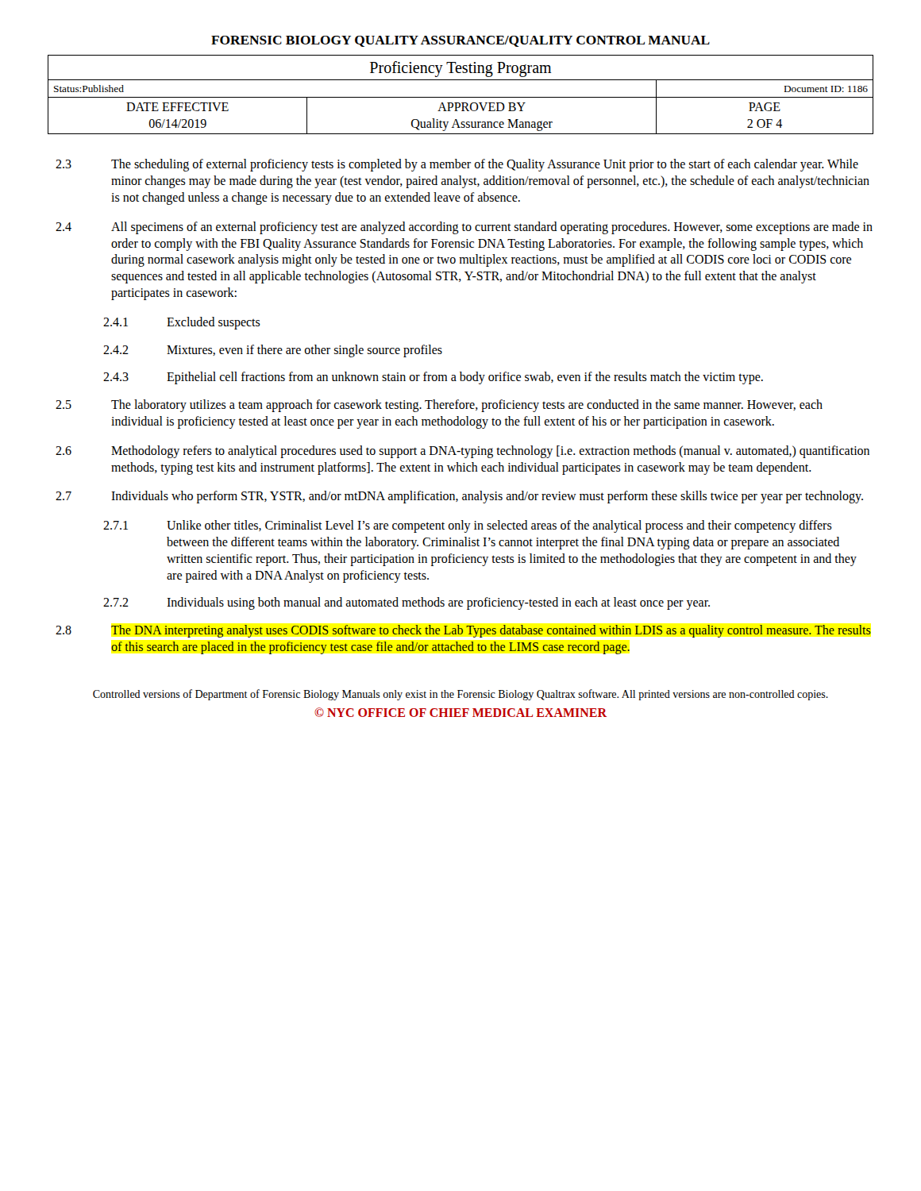FORENSIC BIOLOGY QUALITY ASSURANCE/QUALITY CONTROL MANUAL
| Proficiency Testing Program |
| Status:Published | Document ID: 1186 |
| DATE EFFECTIVE 06/14/2019 | APPROVED BY Quality Assurance Manager | PAGE 2 OF 4 |
2.3
The scheduling of external proficiency tests is completed by a member of the Quality Assurance Unit prior to the start of each calendar year. While minor changes may be made during the year (test vendor, paired analyst, addition/removal of personnel, etc.), the schedule of each analyst/technician is not changed unless a change is necessary due to an extended leave of absence.
2.4
All specimens of an external proficiency test are analyzed according to current standard operating procedures. However, some exceptions are made in order to comply with the FBI Quality Assurance Standards for Forensic DNA Testing Laboratories. For example, the following sample types, which during normal casework analysis might only be tested in one or two multiplex reactions, must be amplified at all CODIS core loci or CODIS core sequences and tested in all applicable technologies (Autosomal STR, Y-STR, and/or Mitochondrial DNA) to the full extent that the analyst participates in casework:
2.4.1
Excluded suspects
2.4.2
Mixtures, even if there are other single source profiles
2.4.3
Epithelial cell fractions from an unknown stain or from a body orifice swab, even if the results match the victim type.
2.5
The laboratory utilizes a team approach for casework testing. Therefore, proficiency tests are conducted in the same manner. However, each individual is proficiency tested at least once per year in each methodology to the full extent of his or her participation in casework.
2.6
Methodology refers to analytical procedures used to support a DNA-typing technology [i.e. extraction methods (manual v. automated,) quantification methods, typing test kits and instrument platforms]. The extent in which each individual participates in casework may be team dependent.
2.7
Individuals who perform STR, YSTR, and/or mtDNA amplification, analysis and/or review must perform these skills twice per year per technology.
2.7.1
Unlike other titles, Criminalist Level I’s are competent only in selected areas of the analytical process and their competency differs between the different teams within the laboratory. Criminalist I’s cannot interpret the final DNA typing data or prepare an associated written scientific report. Thus, their participation in proficiency tests is limited to the methodologies that they are competent in and they are paired with a DNA Analyst on proficiency tests.
2.7.2
Individuals using both manual and automated methods are proficiency-tested in each at least once per year.
2.8
The DNA interpreting analyst uses CODIS software to check the Lab Types database contained within LDIS as a quality control measure. The results of this search are placed in the proficiency test case file and/or attached to the LIMS case record page.
Controlled versions of Department of Forensic Biology Manuals only exist in the Forensic Biology Qualtrax software. All printed versions are non-controlled copies.
© NYC OFFICE OF CHIEF MEDICAL EXAMINER